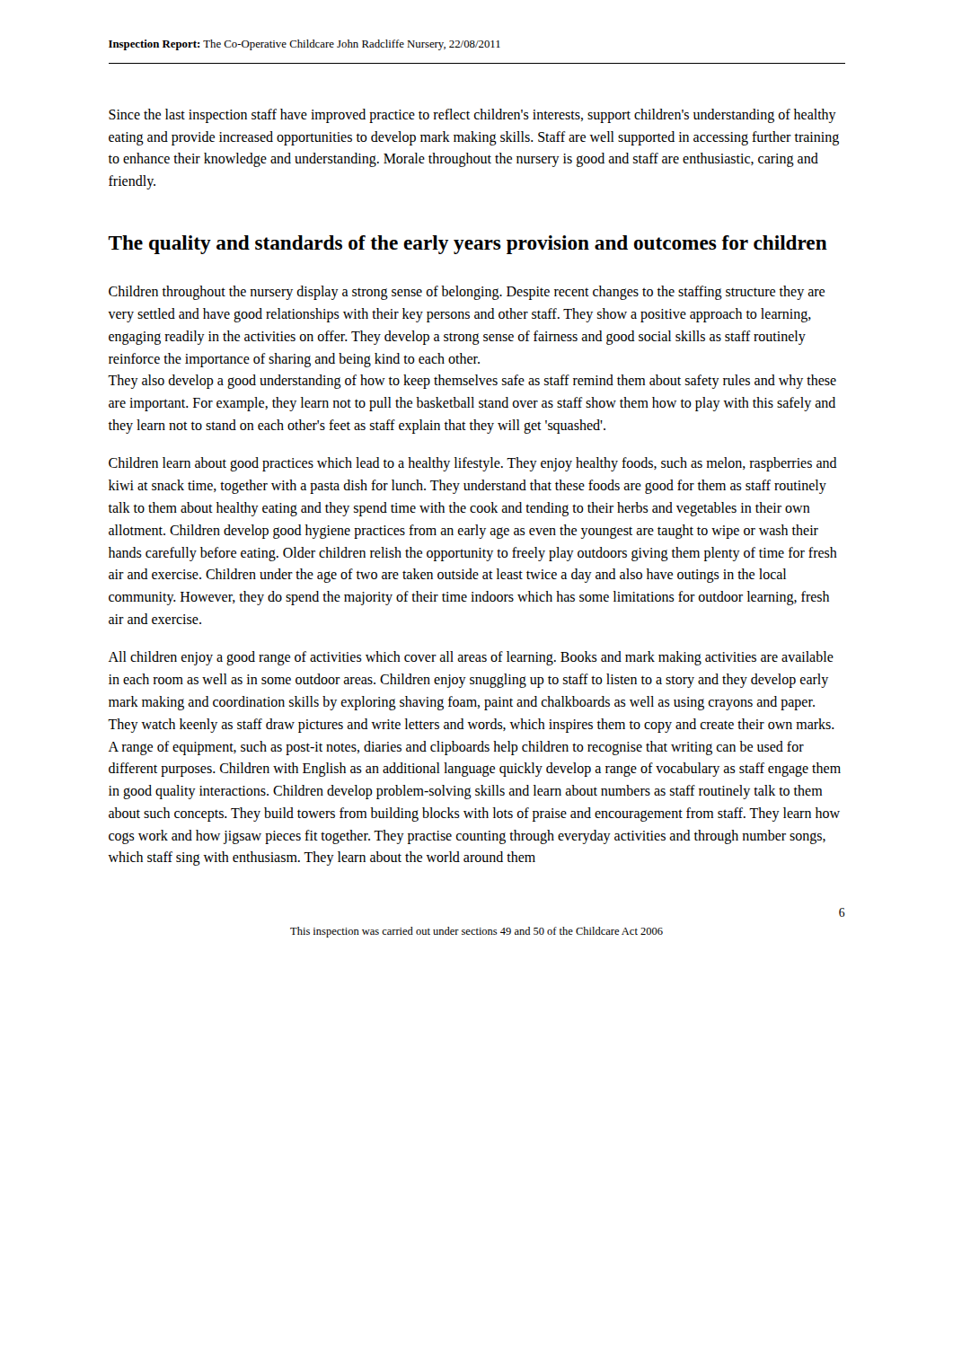Inspection Report: The Co-Operative Childcare John Radcliffe Nursery, 22/08/2011
Since the last inspection staff have improved practice to reflect children's interests, support children's understanding of healthy eating and provide increased opportunities to develop mark making skills. Staff are well supported in accessing further training to enhance their knowledge and understanding. Morale throughout the nursery is good and staff are enthusiastic, caring and friendly.
The quality and standards of the early years provision and outcomes for children
Children throughout the nursery display a strong sense of belonging. Despite recent changes to the staffing structure they are very settled and have good relationships with their key persons and other staff. They show a positive approach to learning, engaging readily in the activities on offer. They develop a strong sense of fairness and good social skills as staff routinely reinforce the importance of sharing and being kind to each other.
They also develop a good understanding of how to keep themselves safe as staff remind them about safety rules and why these are important. For example, they learn not to pull the basketball stand over as staff show them how to play with this safely and they learn not to stand on each other's feet as staff explain that they will get 'squashed'.
Children learn about good practices which lead to a healthy lifestyle. They enjoy healthy foods, such as melon, raspberries and kiwi at snack time, together with a pasta dish for lunch. They understand that these foods are good for them as staff routinely talk to them about healthy eating and they spend time with the cook and tending to their herbs and vegetables in their own allotment. Children develop good hygiene practices from an early age as even the youngest are taught to wipe or wash their hands carefully before eating. Older children relish the opportunity to freely play outdoors giving them plenty of time for fresh air and exercise. Children under the age of two are taken outside at least twice a day and also have outings in the local community. However, they do spend the majority of their time indoors which has some limitations for outdoor learning, fresh air and exercise.
All children enjoy a good range of activities which cover all areas of learning. Books and mark making activities are available in each room as well as in some outdoor areas. Children enjoy snuggling up to staff to listen to a story and they develop early mark making and coordination skills by exploring shaving foam, paint and chalkboards as well as using crayons and paper. They watch keenly as staff draw pictures and write letters and words, which inspires them to copy and create their own marks. A range of equipment, such as post-it notes, diaries and clipboards help children to recognise that writing can be used for different purposes. Children with English as an additional language quickly develop a range of vocabulary as staff engage them in good quality interactions. Children develop problem-solving skills and learn about numbers as staff routinely talk to them about such concepts. They build towers from building blocks with lots of praise and encouragement from staff. They learn how cogs work and how jigsaw pieces fit together. They practise counting through everyday activities and through number songs, which staff sing with enthusiasm. They learn about the world around them
6 This inspection was carried out under sections 49 and 50 of the Childcare Act 2006